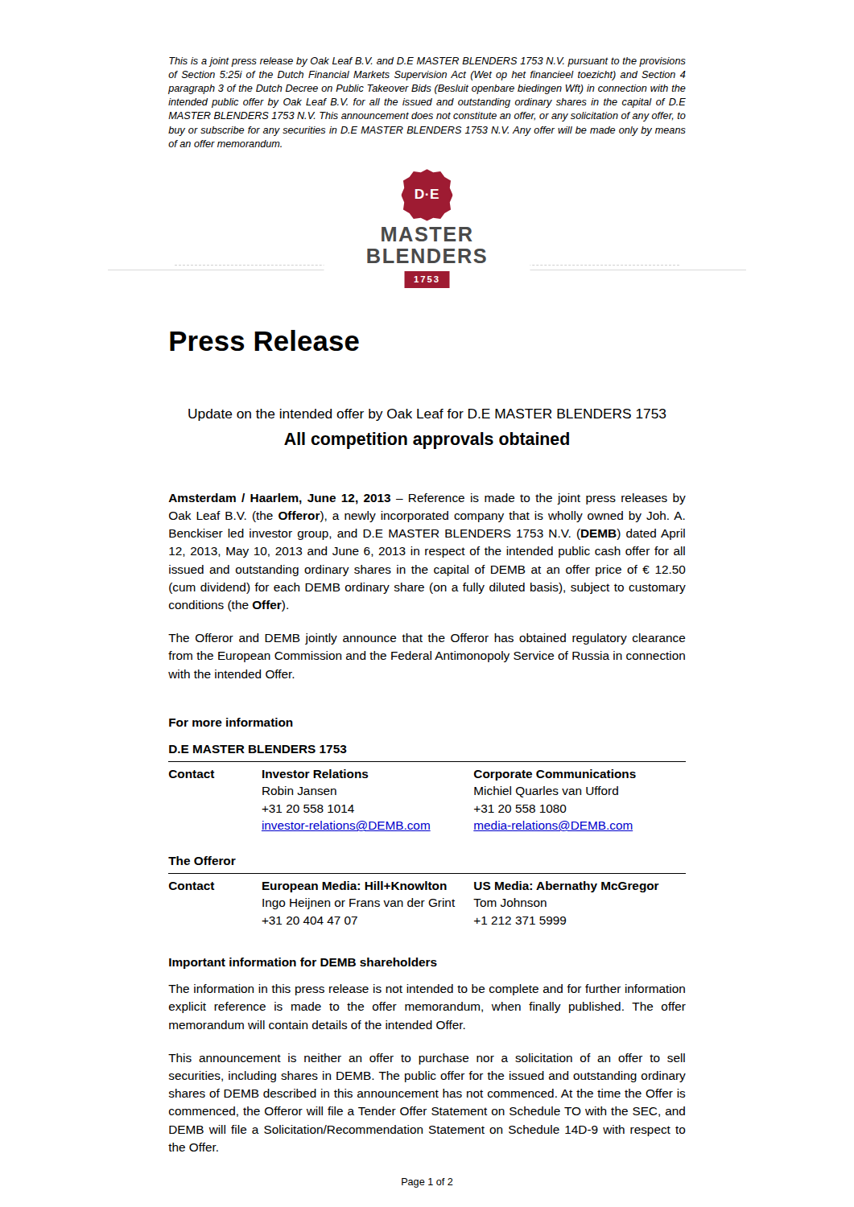This is a joint press release by Oak Leaf B.V. and D.E MASTER BLENDERS 1753 N.V. pursuant to the provisions of Section 5:25i of the Dutch Financial Markets Supervision Act (Wet op het financieel toezicht) and Section 4 paragraph 3 of the Dutch Decree on Public Takeover Bids (Besluit openbare biedingen Wft) in connection with the intended public offer by Oak Leaf B.V. for all the issued and outstanding ordinary shares in the capital of D.E MASTER BLENDERS 1753 N.V. This announcement does not constitute an offer, or any solicitation of any offer, to buy or subscribe for any securities in D.E MASTER BLENDERS 1753 N.V. Any offer will be made only by means of an offer memorandum.
D·E
MASTER
BLENDERS
1753
Press Release
Update on the intended offer by Oak Leaf for D.E MASTER BLENDERS 1753
All competition approvals obtained
Amsterdam / Haarlem, June 12, 2013 – Reference is made to the joint press releases by Oak Leaf B.V. (the Offeror), a newly incorporated company that is wholly owned by Joh. A. Benckiser led investor group, and D.E MASTER BLENDERS 1753 N.V. (DEMB) dated April 12, 2013, May 10, 2013 and June 6, 2013 in respect of the intended public cash offer for all issued and outstanding ordinary shares in the capital of DEMB at an offer price of € 12.50 (cum dividend) for each DEMB ordinary share (on a fully diluted basis), subject to customary conditions (the Offer).
The Offeror and DEMB jointly announce that the Offeror has obtained regulatory clearance from the European Commission and the Federal Antimonopoly Service of Russia in connection with the intended Offer.
For more information
D.E MASTER BLENDERS 1753
| Contact | Investor Relations Robin Jansen +31 20 558 1014 investor-relations@DEMB.com | Corporate Communications Michiel Quarles van Ufford +31 20 558 1080 media-relations@DEMB.com |
The Offeror
| Contact | European Media: Hill+Knowlton Ingo Heijnen or Frans van der Grint +31 20 404 47 07 | US Media: Abernathy McGregor Tom Johnson +1 212 371 5999 |
Important information for DEMB shareholders
The information in this press release is not intended to be complete and for further information explicit reference is made to the offer memorandum, when finally published. The offer memorandum will contain details of the intended Offer.
This announcement is neither an offer to purchase nor a solicitation of an offer to sell securities, including shares in DEMB. The public offer for the issued and outstanding ordinary shares of DEMB described in this announcement has not commenced. At the time the Offer is commenced, the Offeror will file a Tender Offer Statement on Schedule TO with the SEC, and DEMB will file a Solicitation/Recommendation Statement on Schedule 14D-9 with respect to the Offer.
Page 1 of 2